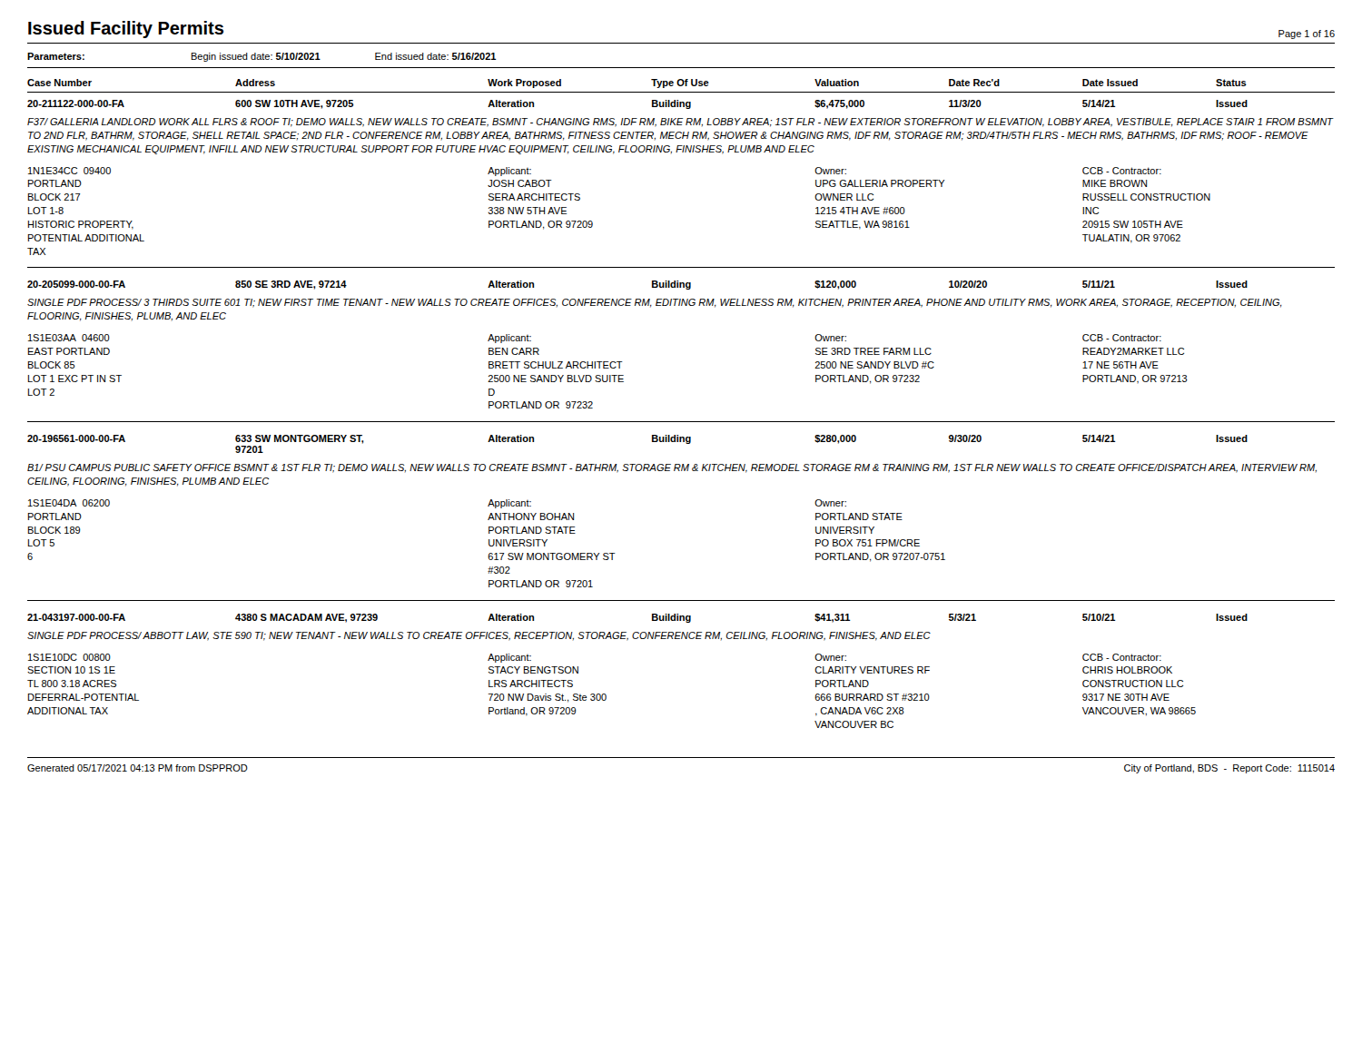Issued Facility Permits
Page 1 of 16
Parameters:
Begin issued date: 5/10/2021
End issued date: 5/16/2021
| Case Number | Address | Work Proposed | Type Of Use | Valuation | Date Rec'd | Date Issued | Status |
| --- | --- | --- | --- | --- | --- | --- | --- |
| 20-211122-000-00-FA | 600 SW 10TH AVE, 97205 | Alteration | Building | $6,475,000 | 11/3/20 | 5/14/21 | Issued |
| F37/ GALLERIA LANDLORD WORK ALL FLRS & ROOF TI; DEMO WALLS, NEW WALLS TO CREATE, BSMNT - CHANGING RMS, IDF RM, BIKE RM, LOBBY AREA; 1ST FLR - NEW EXTERIOR STOREFRONT W ELEVATION, LOBBY AREA, VESTIBULE, REPLACE STAIR 1 FROM BSMNT TO 2ND FLR, BATHRM, STORAGE, SHELL RETAIL SPACE; 2ND FLR - CONFERENCE RM, LOBBY AREA, BATHRMS, FITNESS CENTER, MECH RM, SHOWER & CHANGING RMS, IDF RM, STORAGE RM; 3RD/4TH/5TH FLRS - MECH RMS, BATHRMS, IDF RMS; ROOF - REMOVE EXISTING MECHANICAL EQUIPMENT, INFILL AND NEW STRUCTURAL SUPPORT FOR FUTURE HVAC EQUIPMENT, CEILING, FLOORING, FINISHES, PLUMB AND ELEC |
| 1N1E34CC 09400 PORTLAND BLOCK 217 LOT 1-8 HISTORIC PROPERTY, POTENTIAL ADDITIONAL TAX | Applicant: JOSH CABOT SERA ARCHITECTS 338 NW 5TH AVE PORTLAND, OR 97209 | Owner: UPG GALLERIA PROPERTY OWNER LLC 1215 4TH AVE #600 SEATTLE, WA 98161 | CCB - Contractor: MIKE BROWN RUSSELL CONSTRUCTION INC 20915 SW 105TH AVE TUALATIN, OR 97062 |
| 20-205099-000-00-FA | 850 SE 3RD AVE, 97214 | Alteration | Building | $120,000 | 10/20/20 | 5/11/21 | Issued |
| SINGLE PDF PROCESS/ 3 THIRDS SUITE 601 TI; NEW FIRST TIME TENANT - NEW WALLS TO CREATE OFFICES, CONFERENCE RM, EDITING RM, WELLNESS RM, KITCHEN, PRINTER AREA, PHONE AND UTILITY RMS, WORK AREA, STORAGE, RECEPTION, CEILING, FLOORING, FINISHES, PLUMB, AND ELEC |
| 1S1E03AA 04600 EAST PORTLAND BLOCK 85 LOT 1 EXC PT IN ST LOT 2 | Applicant: BEN CARR BRETT SCHULZ ARCHITECT 2500 NE SANDY BLVD SUITE D PORTLAND OR 97232 | Owner: SE 3RD TREE FARM LLC 2500 NE SANDY BLVD #C PORTLAND, OR 97232 | CCB - Contractor: READY2MARKET LLC 17 NE 56TH AVE PORTLAND, OR 97213 |
| 20-196561-000-00-FA | 633 SW MONTGOMERY ST, 97201 | Alteration | Building | $280,000 | 9/30/20 | 5/14/21 | Issued |
| B1/ PSU CAMPUS PUBLIC SAFETY OFFICE BSMNT & 1ST FLR TI; DEMO WALLS, NEW WALLS TO CREATE BSMNT - BATHRM, STORAGE RM & KITCHEN, REMODEL STORAGE RM & TRAINING RM, 1ST FLR NEW WALLS TO CREATE OFFICE/DISPATCH AREA, INTERVIEW RM, CEILING, FLOORING, FINISHES, PLUMB AND ELEC |
| 1S1E04DA 06200 PORTLAND BLOCK 189 LOT 5 6 | Applicant: ANTHONY BOHAN PORTLAND STATE UNIVERSITY 617 SW MONTGOMERY ST #302 PORTLAND OR 97201 | Owner: PORTLAND STATE UNIVERSITY PO BOX 751 FPM/CRE PORTLAND, OR 97207-0751 | |
| 21-043197-000-00-FA | 4380 S MACADAM AVE, 97239 | Alteration | Building | $41,311 | 5/3/21 | 5/10/21 | Issued |
| SINGLE PDF PROCESS/ ABBOTT LAW, STE 590 TI; NEW TENANT - NEW WALLS TO CREATE OFFICES, RECEPTION, STORAGE, CONFERENCE RM, CEILING, FLOORING, FINISHES, AND ELEC |
| 1S1E10DC 00800 SECTION 10 1S 1E TL 800 3.18 ACRES DEFERRAL-POTENTIAL ADDITIONAL TAX | Applicant: STACY BENGTSON LRS ARCHITECTS 720 NW Davis St., Ste 300 Portland, OR 97209 | Owner: CLARITY VENTURES RF PORTLAND 666 BURRARD ST #3210 , CANADA V6C 2X8 VANCOUVER BC | CCB - Contractor: CHRIS HOLBROOK CONSTRUCTION LLC 9317 NE 30TH AVE VANCOUVER, WA 98665 |
Generated 05/17/2021 04:13 PM from DSPPROD
City of Portland, BDS - Report Code: 1115014